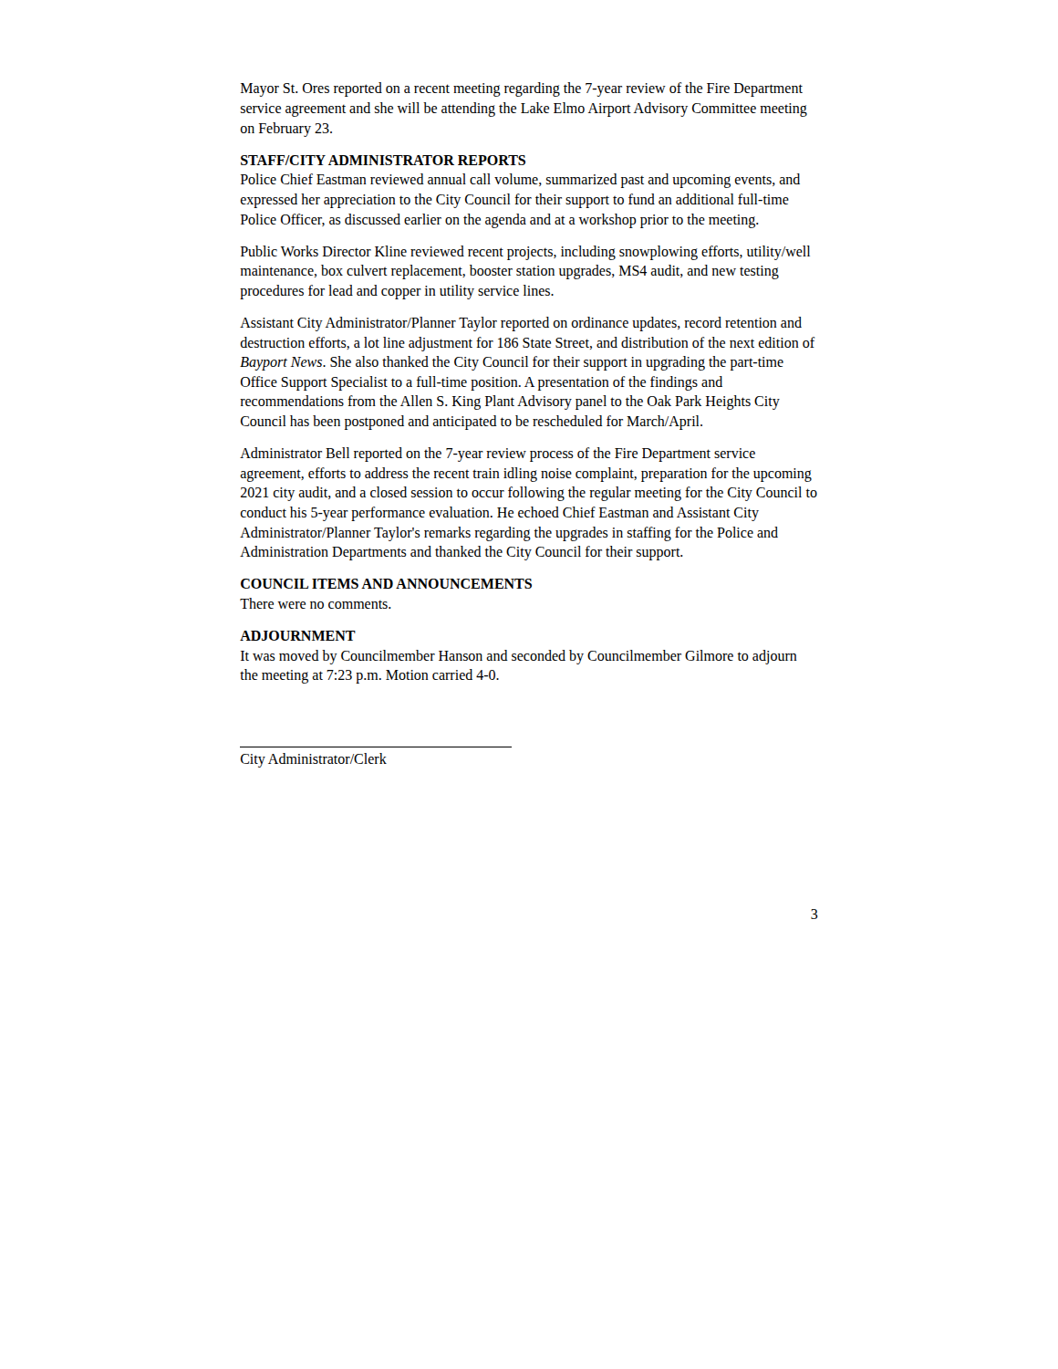Mayor St. Ores reported on a recent meeting regarding the 7-year review of the Fire Department service agreement and she will be attending the Lake Elmo Airport Advisory Committee meeting on February 23.
Staff/City Administrator Reports
Police Chief Eastman reviewed annual call volume, summarized past and upcoming events, and expressed her appreciation to the City Council for their support to fund an additional full-time Police Officer, as discussed earlier on the agenda and at a workshop prior to the meeting.
Public Works Director Kline reviewed recent projects, including snowplowing efforts, utility/well maintenance, box culvert replacement, booster station upgrades, MS4 audit, and new testing procedures for lead and copper in utility service lines.
Assistant City Administrator/Planner Taylor reported on ordinance updates, record retention and destruction efforts, a lot line adjustment for 186 State Street, and distribution of the next edition of Bayport News. She also thanked the City Council for their support in upgrading the part-time Office Support Specialist to a full-time position. A presentation of the findings and recommendations from the Allen S. King Plant Advisory panel to the Oak Park Heights City Council has been postponed and anticipated to be rescheduled for March/April.
Administrator Bell reported on the 7-year review process of the Fire Department service agreement, efforts to address the recent train idling noise complaint, preparation for the upcoming 2021 city audit, and a closed session to occur following the regular meeting for the City Council to conduct his 5-year performance evaluation. He echoed Chief Eastman and Assistant City Administrator/Planner Taylor's remarks regarding the upgrades in staffing for the Police and Administration Departments and thanked the City Council for their support.
Council Items and Announcements
There were no comments.
Adjournment
It was moved by Councilmember Hanson and seconded by Councilmember Gilmore to adjourn the meeting at 7:23 p.m. Motion carried 4-0.
City Administrator/Clerk
3